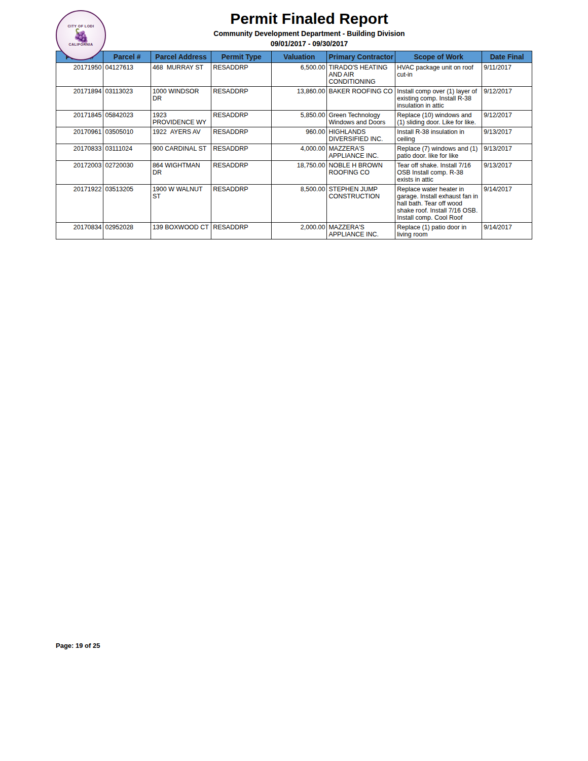CITY OF LODI
🍇
CALIFORNIA
Permit Finaled Report
Community Development Department - Building Division
09/01/2017 - 09/30/2017
| Permit # | Parcel # | Parcel Address | Permit Type | Valuation | Primary Contractor | Scope of Work | Date Final |
| --- | --- | --- | --- | --- | --- | --- | --- |
| 20171950 | 04127613 | 468 MURRAY ST | RESADDRP | 6,500.00 | TIRADO'S HEATING AND AIR CONDITIONING | HVAC package unit on roof cut-in | 9/11/2017 |
| 20171894 | 03113023 | 1000 WINDSOR DR | RESADDRP | 13,860.00 | BAKER ROOFING CO | Install comp over (1) layer of existing comp. Install R-38 insulation in attic | 9/12/2017 |
| 20171845 | 05842023 | 1923 PROVIDENCE WY | RESADDRP | 5,850.00 | Green Technology Windows and Doors | Replace (10) windows and (1) sliding door. Like for like. | 9/12/2017 |
| 20170961 | 03505010 | 1922 AYERS AV | RESADDRP | 960.00 | HIGHLANDS DIVERSIFIED INC. | Install R-38 insulation in ceiling | 9/13/2017 |
| 20170833 | 03111024 | 900 CARDINAL ST | RESADDRP | 4,000.00 | MAZZERA'S APPLIANCE INC. | Replace (7) windows and (1) patio door. like for like | 9/13/2017 |
| 20172003 | 02720030 | 864 WIGHTMAN DR | RESADDRP | 18,750.00 | NOBLE H BROWN ROOFING CO | Tear off shake. Install 7/16 OSB Install comp. R-38 exists in attic | 9/13/2017 |
| 20171922 | 03513205 | 1900 W WALNUT ST | RESADDRP | 8,500.00 | STEPHEN JUMP CONSTRUCTION | Replace water heater in garage. Install exhaust fan in hall bath. Tear off wood shake roof. Install 7/16 OSB. Install comp. Cool Roof | 9/14/2017 |
| 20170834 | 02952028 | 139 BOXWOOD CT | RESADDRP | 2,000.00 | MAZZERA'S APPLIANCE INC. | Replace (1) patio door in living room | 9/14/2017 |
Page: 19 of 25